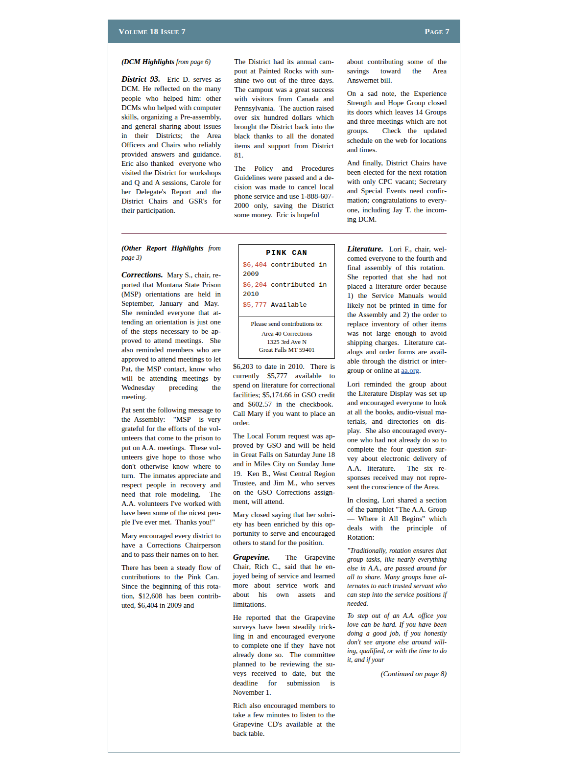Volume 18 Issue 7
Page 7
(DCM Highlights from page 6)
District 93. Eric D. serves as DCM. He reflected on the many people who helped him: other DCMs who helped with computer skills, organizing a Pre-assembly, and general sharing about issues in their Districts; the Area Officers and Chairs who reliably provided answers and guidance. Eric also thanked everyone who visited the District for workshops and Q and A sessions, Carole for her Delegate's Report and the District Chairs and GSR's for their participation.
The District had its annual campout at Painted Rocks with sunshine two out of the three days. The campout was a great success with visitors from Canada and Pennsylvania. The auction raised over six hundred dollars which brought the District back into the black thanks to all the donated items and support from District 81.
The Policy and Procedures Guidelines were passed and a decision was made to cancel local phone service and use 1-888-607-2000 only, saving the District some money. Eric is hopeful
about contributing some of the savings toward the Area Answernet bill.
On a sad note, the Experience Strength and Hope Group closed its doors which leaves 14 Groups and three meetings which are not groups. Check the updated schedule on the web for locations and times.
And finally, District Chairs have been elected for the next rotation with only CPC vacant; Secretary and Special Events need confirmation; congratulations to everyone, including Jay T. the incoming DCM.
(Other Report Highlights from page 3)
Corrections. Mary S., chair, reported that Montana State Prison (MSP) orientations are held in September, January and May. She reminded everyone that attending an orientation is just one of the steps necessary to be approved to attend meetings. She also reminded members who are approved to attend meetings to let Pat, the MSP contact, know who will be attending meetings by Wednesday preceding the meeting.
Pat sent the following message to the Assembly: "MSP is very grateful for the efforts of the volunteers that come to the prison to put on A.A. meetings. These volunteers give hope to those who don't otherwise know where to turn. The inmates appreciate and respect people in recovery and need that role modeling. The A.A. volunteers I've worked with have been some of the nicest people I've ever met. Thanks you!"
Mary encouraged every district to have a Corrections Chairperson and to pass their names on to her.
There has been a steady flow of contributions to the Pink Can. Since the beginning of this rotation, $12,608 has been contributed, $6,404 in 2009 and
PINK CAN
$6,404 contributed in 2009
$6,204 contributed in 2010
$5,777 Available
Please send contributions to:
Area 40 Corrections
1325 3rd Ave N
Great Falls MT 59401
$6,203 to date in 2010. There is currently $5,777 available to spend on literature for correctional facilities; $5,174.66 in GSO credit and $602.57 in the checkbook. Call Mary if you want to place an order.
The Local Forum request was approved by GSO and will be held in Great Falls on Saturday June 18 and in Miles City on Sunday June 19. Ken B., West Central Region Trustee, and Jim M., who serves on the GSO Corrections assignment, will attend.
Mary closed saying that her sobriety has been enriched by this opportunity to serve and encouraged others to stand for the position.
Grapevine. The Grapevine Chair, Rich C., said that he enjoyed being of service and learned more about service work and about his own assets and limitations.
He reported that the Grapevine surveys have been steadily trickling in and encouraged everyone to complete one if they have not already done so. The committee planned to be reviewing the suveys received to date, but the deadline for submission is November 1.
Rich also encouraged members to take a few minutes to listen to the Grapevine CD's available at the back table.
Literature. Lori F., chair, welcomed everyone to the fourth and final assembly of this rotation. She reported that she had not placed a literature order because 1) the Service Manuals would likely not be printed in time for the Assembly and 2) the order to replace inventory of other items was not large enough to avoid shipping charges. Literature catalogs and order forms are available through the district or intergroup or online at aa.org.
Lori reminded the group about the Literature Display was set up and encouraged everyone to look at all the books, audio-visual materials, and directories on display. She also encouraged everyone who had not already do so to complete the four question survey about electronic delivery of A.A. literature. The six responses received may not represent the conscience of the Area.
In closing, Lori shared a section of the pamphlet "The A.A. Group — Where it All Begins" which deals with the principle of Rotation:
"Traditionally, rotation ensures that group tasks, like nearly everything else in A.A., are passed around for all to share. Many groups have alternates to each trusted servant who can step into the service positions if needed.
To step out of an A.A. office you love can be hard. If you have been doing a good job, if you honestly don't see anyone else around willing, qualified, or with the time to do it, and if your
(Continued on page 8)